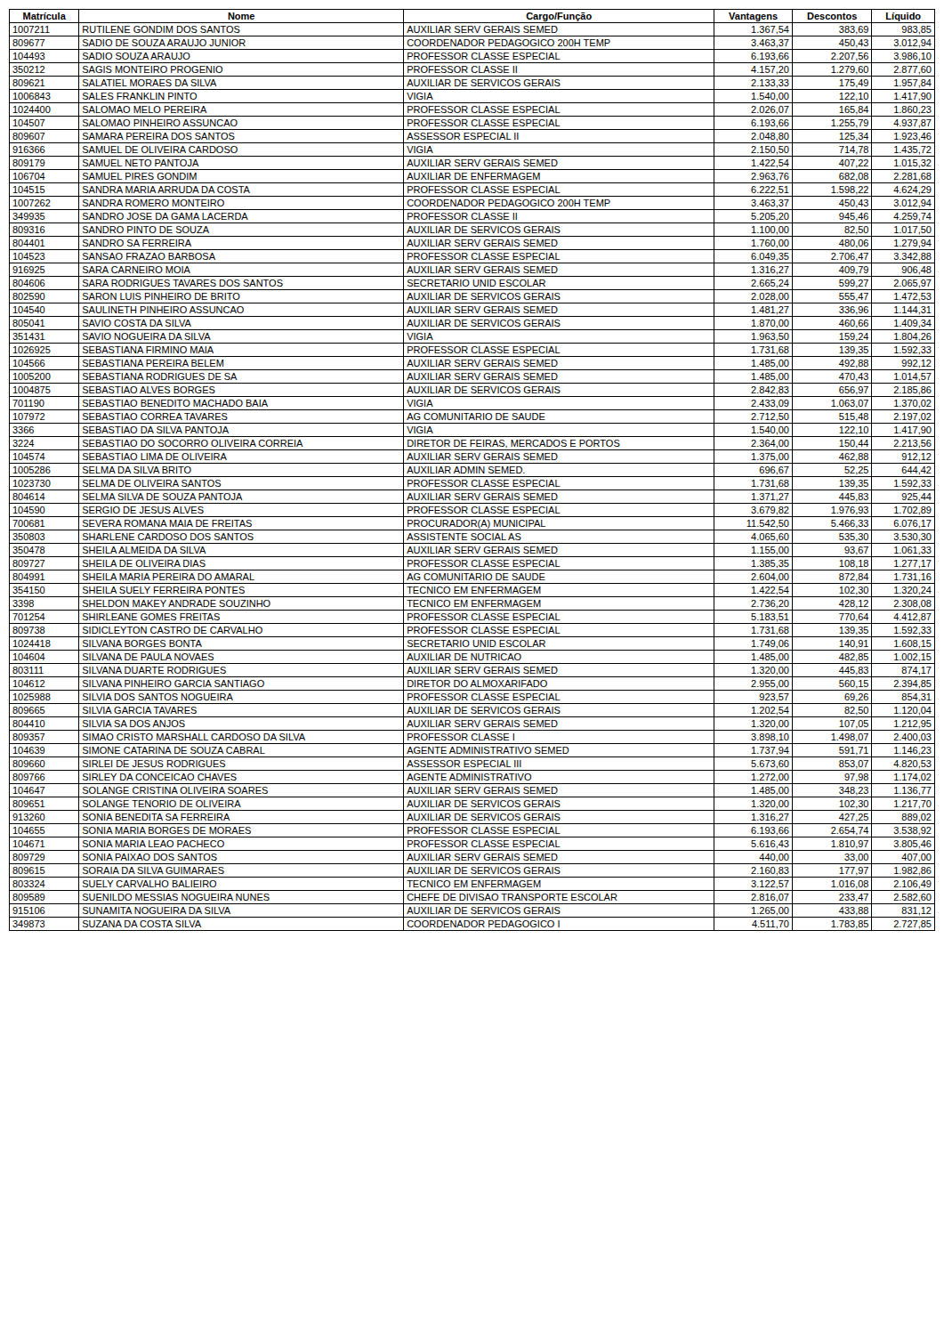| Matrícula | Nome | Cargo/Função | Vantagens | Descontos | Líquido |
| --- | --- | --- | --- | --- | --- |
| 1007211 | RUTILENE GONDIM DOS SANTOS | AUXILIAR SERV GERAIS SEMED | 1.367,54 | 383,69 | 983,85 |
| 809677 | SADIO DE SOUZA ARAUJO JUNIOR | COORDENADOR PEDAGOGICO 200H TEMP | 3.463,37 | 450,43 | 3.012,94 |
| 104493 | SADIO SOUZA ARAUJO | PROFESSOR CLASSE ESPECIAL | 6.193,66 | 2.207,56 | 3.986,10 |
| 350212 | SAGIS MONTEIRO PROGENIO | PROFESSOR CLASSE II | 4.157,20 | 1.279,60 | 2.877,60 |
| 809621 | SALATIEL MORAES DA SILVA | AUXILIAR DE SERVICOS GERAIS | 2.133,33 | 175,49 | 1.957,84 |
| 1006843 | SALES FRANKLIN PINTO | VIGIA | 1.540,00 | 122,10 | 1.417,90 |
| 1024400 | SALOMAO MELO PEREIRA | PROFESSOR CLASSE ESPECIAL | 2.026,07 | 165,84 | 1.860,23 |
| 104507 | SALOMAO PINHEIRO ASSUNCAO | PROFESSOR CLASSE ESPECIAL | 6.193,66 | 1.255,79 | 4.937,87 |
| 809607 | SAMARA PEREIRA DOS SANTOS | ASSESSOR ESPECIAL II | 2.048,80 | 125,34 | 1.923,46 |
| 916366 | SAMUEL DE OLIVEIRA CARDOSO | VIGIA | 2.150,50 | 714,78 | 1.435,72 |
| 809179 | SAMUEL NETO PANTOJA | AUXILIAR SERV GERAIS SEMED | 1.422,54 | 407,22 | 1.015,32 |
| 106704 | SAMUEL PIRES GONDIM | AUXILIAR DE ENFERMAGEM | 2.963,76 | 682,08 | 2.281,68 |
| 104515 | SANDRA MARIA ARRUDA DA COSTA | PROFESSOR CLASSE ESPECIAL | 6.222,51 | 1.598,22 | 4.624,29 |
| 1007262 | SANDRA ROMERO MONTEIRO | COORDENADOR PEDAGOGICO 200H TEMP | 3.463,37 | 450,43 | 3.012,94 |
| 349935 | SANDRO JOSE DA GAMA LACERDA | PROFESSOR CLASSE II | 5.205,20 | 945,46 | 4.259,74 |
| 809316 | SANDRO PINTO DE SOUZA | AUXILIAR DE SERVICOS GERAIS | 1.100,00 | 82,50 | 1.017,50 |
| 804401 | SANDRO SA FERREIRA | AUXILIAR SERV GERAIS SEMED | 1.760,00 | 480,06 | 1.279,94 |
| 104523 | SANSAO FRAZAO BARBOSA | PROFESSOR CLASSE ESPECIAL | 6.049,35 | 2.706,47 | 3.342,88 |
| 916925 | SARA CARNEIRO MOIA | AUXILIAR SERV GERAIS SEMED | 1.316,27 | 409,79 | 906,48 |
| 804606 | SARA RODRIGUES TAVARES DOS SANTOS | SECRETARIO UNID ESCOLAR | 2.665,24 | 599,27 | 2.065,97 |
| 802590 | SARON LUIS PINHEIRO DE BRITO | AUXILIAR DE SERVICOS GERAIS | 2.028,00 | 555,47 | 1.472,53 |
| 104540 | SAULINETH PINHEIRO ASSUNCAO | AUXILIAR SERV GERAIS SEMED | 1.481,27 | 336,96 | 1.144,31 |
| 805041 | SAVIO COSTA DA SILVA | AUXILIAR DE SERVICOS GERAIS | 1.870,00 | 460,66 | 1.409,34 |
| 351431 | SAVIO NOGUEIRA DA SILVA | VIGIA | 1.963,50 | 159,24 | 1.804,26 |
| 1026925 | SEBASTIANA FIRMINO MAIA | PROFESSOR CLASSE ESPECIAL | 1.731,68 | 139,35 | 1.592,33 |
| 104566 | SEBASTIANA PEREIRA BELEM | AUXILIAR SERV GERAIS SEMED | 1.485,00 | 492,88 | 992,12 |
| 1005200 | SEBASTIANA RODRIGUES DE SA | AUXILIAR SERV GERAIS SEMED | 1.485,00 | 470,43 | 1.014,57 |
| 1004875 | SEBASTIAO ALVES BORGES | AUXILIAR DE SERVICOS GERAIS | 2.842,83 | 656,97 | 2.185,86 |
| 701190 | SEBASTIAO BENEDITO MACHADO BAIA | VIGIA | 2.433,09 | 1.063,07 | 1.370,02 |
| 107972 | SEBASTIAO CORREA TAVARES | AG COMUNITARIO DE SAUDE | 2.712,50 | 515,48 | 2.197,02 |
| 3366 | SEBASTIAO DA SILVA PANTOJA | VIGIA | 1.540,00 | 122,10 | 1.417,90 |
| 3224 | SEBASTIAO DO SOCORRO OLIVEIRA CORREIA | DIRETOR DE FEIRAS, MERCADOS E PORTOS | 2.364,00 | 150,44 | 2.213,56 |
| 104574 | SEBASTIAO LIMA DE OLIVEIRA | AUXILIAR SERV GERAIS SEMED | 1.375,00 | 462,88 | 912,12 |
| 1005286 | SELMA DA SILVA BRITO | AUXILIAR ADMIN SEMED. | 696,67 | 52,25 | 644,42 |
| 1023730 | SELMA DE OLIVEIRA SANTOS | PROFESSOR CLASSE ESPECIAL | 1.731,68 | 139,35 | 1.592,33 |
| 804614 | SELMA SILVA DE SOUZA PANTOJA | AUXILIAR SERV GERAIS SEMED | 1.371,27 | 445,83 | 925,44 |
| 104590 | SERGIO DE JESUS ALVES | PROFESSOR CLASSE ESPECIAL | 3.679,82 | 1.976,93 | 1.702,89 |
| 700681 | SEVERA ROMANA MAIA DE FREITAS | PROCURADOR(A) MUNICIPAL | 11.542,50 | 5.466,33 | 6.076,17 |
| 350803 | SHARLENE CARDOSO DOS SANTOS | ASSISTENTE SOCIAL AS | 4.065,60 | 535,30 | 3.530,30 |
| 350478 | SHEILA ALMEIDA DA SILVA | AUXILIAR SERV GERAIS SEMED | 1.155,00 | 93,67 | 1.061,33 |
| 809727 | SHEILA DE OLIVEIRA DIAS | PROFESSOR CLASSE ESPECIAL | 1.385,35 | 108,18 | 1.277,17 |
| 804991 | SHEILA MARIA PEREIRA DO AMARAL | AG COMUNITARIO DE SAUDE | 2.604,00 | 872,84 | 1.731,16 |
| 354150 | SHEILA SUELY FERREIRA PONTES | TECNICO EM ENFERMAGEM | 1.422,54 | 102,30 | 1.320,24 |
| 3398 | SHELDON MAKEY ANDRADE SOUZINHO | TECNICO EM ENFERMAGEM | 2.736,20 | 428,12 | 2.308,08 |
| 701254 | SHIRLEANE GOMES FREITAS | PROFESSOR CLASSE ESPECIAL | 5.183,51 | 770,64 | 4.412,87 |
| 809738 | SIDICLEYTON CASTRO DE CARVALHO | PROFESSOR CLASSE ESPECIAL | 1.731,68 | 139,35 | 1.592,33 |
| 1024418 | SILVANA BORGES BONTA | SECRETARIO UNID ESCOLAR | 1.749,06 | 140,91 | 1.608,15 |
| 104604 | SILVANA DE PAULA NOVAES | AUXILIAR DE NUTRICAO | 1.485,00 | 482,85 | 1.002,15 |
| 803111 | SILVANA DUARTE RODRIGUES | AUXILIAR SERV GERAIS SEMED | 1.320,00 | 445,83 | 874,17 |
| 104612 | SILVANA PINHEIRO GARCIA SANTIAGO | DIRETOR DO ALMOXARIFADO | 2.955,00 | 560,15 | 2.394,85 |
| 1025988 | SILVIA DOS SANTOS NOGUEIRA | PROFESSOR CLASSE ESPECIAL | 923,57 | 69,26 | 854,31 |
| 809665 | SILVIA GARCIA TAVARES | AUXILIAR DE SERVICOS GERAIS | 1.202,54 | 82,50 | 1.120,04 |
| 804410 | SILVIA SA DOS ANJOS | AUXILIAR SERV GERAIS SEMED | 1.320,00 | 107,05 | 1.212,95 |
| 809357 | SIMAO CRISTO MARSHALL CARDOSO DA SILVA | PROFESSOR CLASSE I | 3.898,10 | 1.498,07 | 2.400,03 |
| 104639 | SIMONE CATARINA DE SOUZA CABRAL | AGENTE ADMINISTRATIVO SEMED | 1.737,94 | 591,71 | 1.146,23 |
| 809660 | SIRLEI DE JESUS RODRIGUES | ASSESSOR ESPECIAL III | 5.673,60 | 853,07 | 4.820,53 |
| 809766 | SIRLEY DA CONCEICAO CHAVES | AGENTE ADMINISTRATIVO | 1.272,00 | 97,98 | 1.174,02 |
| 104647 | SOLANGE CRISTINA OLIVEIRA SOARES | AUXILIAR SERV GERAIS SEMED | 1.485,00 | 348,23 | 1.136,77 |
| 809651 | SOLANGE TENORIO DE OLIVEIRA | AUXILIAR DE SERVICOS GERAIS | 1.320,00 | 102,30 | 1.217,70 |
| 913260 | SONIA BENEDITA SA FERREIRA | AUXILIAR DE SERVICOS GERAIS | 1.316,27 | 427,25 | 889,02 |
| 104655 | SONIA MARIA BORGES DE MORAES | PROFESSOR CLASSE ESPECIAL | 6.193,66 | 2.654,74 | 3.538,92 |
| 104671 | SONIA MARIA LEAO PACHECO | PROFESSOR CLASSE ESPECIAL | 5.616,43 | 1.810,97 | 3.805,46 |
| 809729 | SONIA PAIXAO DOS SANTOS | AUXILIAR SERV GERAIS SEMED | 440,00 | 33,00 | 407,00 |
| 809615 | SORAIA DA SILVA GUIMARAES | AUXILIAR DE SERVICOS GERAIS | 2.160,83 | 177,97 | 1.982,86 |
| 803324 | SUELY CARVALHO BALIEIRO | TECNICO EM ENFERMAGEM | 3.122,57 | 1.016,08 | 2.106,49 |
| 809589 | SUENILDO MESSIAS NOGUEIRA NUNES | CHEFE DE DIVISAO TRANSPORTE ESCOLAR | 2.816,07 | 233,47 | 2.582,60 |
| 915106 | SUNAMITA NOGUEIRA DA SILVA | AUXILIAR DE SERVICOS GERAIS | 1.265,00 | 433,88 | 831,12 |
| 349873 | SUZANA DA COSTA SILVA | COORDENADOR PEDAGOGICO I | 4.511,70 | 1.783,85 | 2.727,85 |